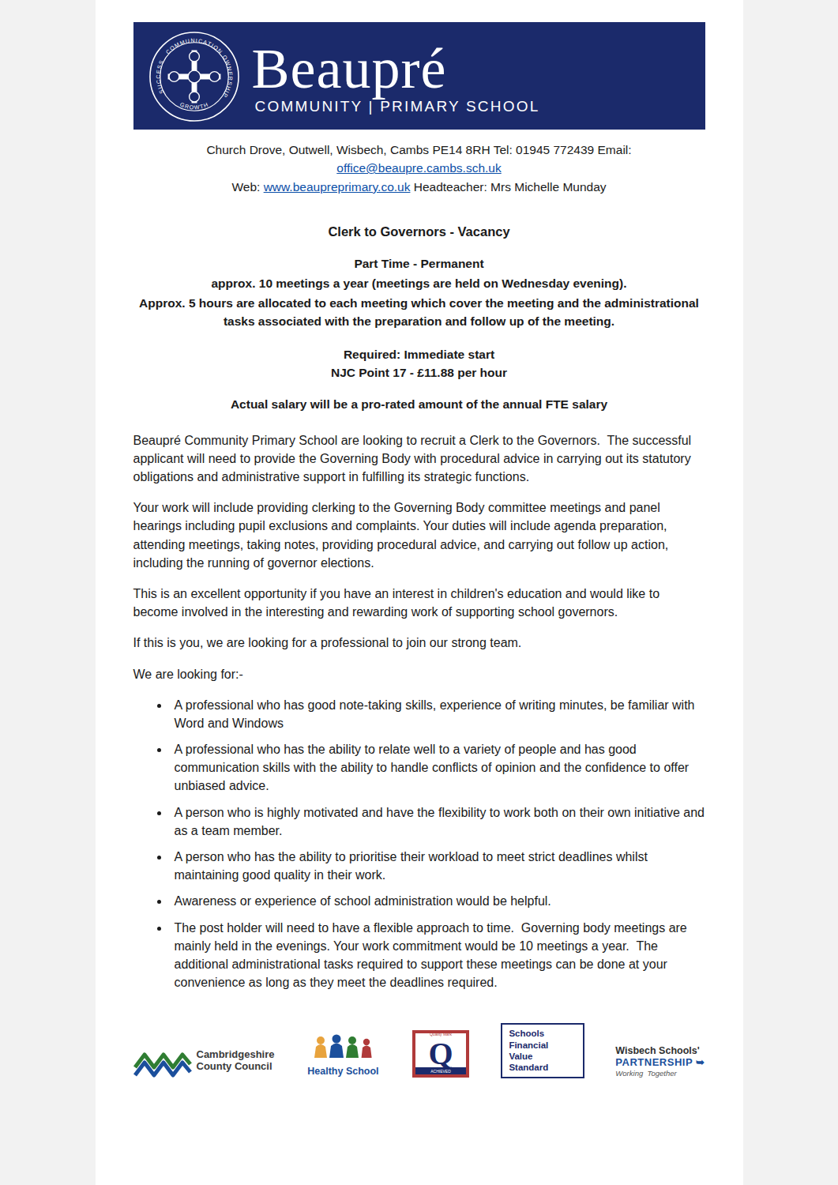COMMUNICATION GROWTH SUCCESS OWNERSHIP
Beaupré Community | Primary School
Church Drove, Outwell, Wisbech, Cambs PE14 8RH Tel: 01945 772439 Email: office@beaupre.cambs.sch.uk
Web: www.beaupreprimary.co.uk Headteacher: Mrs Michelle Munday
Clerk to Governors - Vacancy
Part Time - Permanent
approx. 10 meetings a year (meetings are held on Wednesday evening).
Approx. 5 hours are allocated to each meeting which cover the meeting and the administrational tasks associated with the preparation and follow up of the meeting.
Required: Immediate start
NJC Point 17 - £11.88 per hour
Actual salary will be a pro-rated amount of the annual FTE salary
Beaupré Community Primary School are looking to recruit a Clerk to the Governors. The successful applicant will need to provide the Governing Body with procedural advice in carrying out its statutory obligations and administrative support in fulfilling its strategic functions.
Your work will include providing clerking to the Governing Body committee meetings and panel hearings including pupil exclusions and complaints. Your duties will include agenda preparation, attending meetings, taking notes, providing procedural advice, and carrying out follow up action, including the running of governor elections.
This is an excellent opportunity if you have an interest in children's education and would like to become involved in the interesting and rewarding work of supporting school governors.
If this is you, we are looking for a professional to join our strong team.
We are looking for:-
A professional who has good note-taking skills, experience of writing minutes, be familiar with Word and Windows
A professional who has the ability to relate well to a variety of people and has good communication skills with the ability to handle conflicts of opinion and the confidence to offer unbiased advice.
A person who is highly motivated and have the flexibility to work both on their own initiative and as a team member.
A person who has the ability to prioritise their workload to meet strict deadlines whilst maintaining good quality in their work.
Awareness or experience of school administration would be helpful.
The post holder will need to have a flexible approach to time. Governing body meetings are mainly held in the evenings. Your work commitment would be 10 meetings a year. The additional administrational tasks required to support these meetings can be done at your convenience as long as they meet the deadlines required.
Cambridgeshire
County Council
Healthy School
Quality Mark Q ACHIEVED
Schools
Financial
Value
Standard
Wisbech Schools'
PARTNERSHIP ➥
Working Together